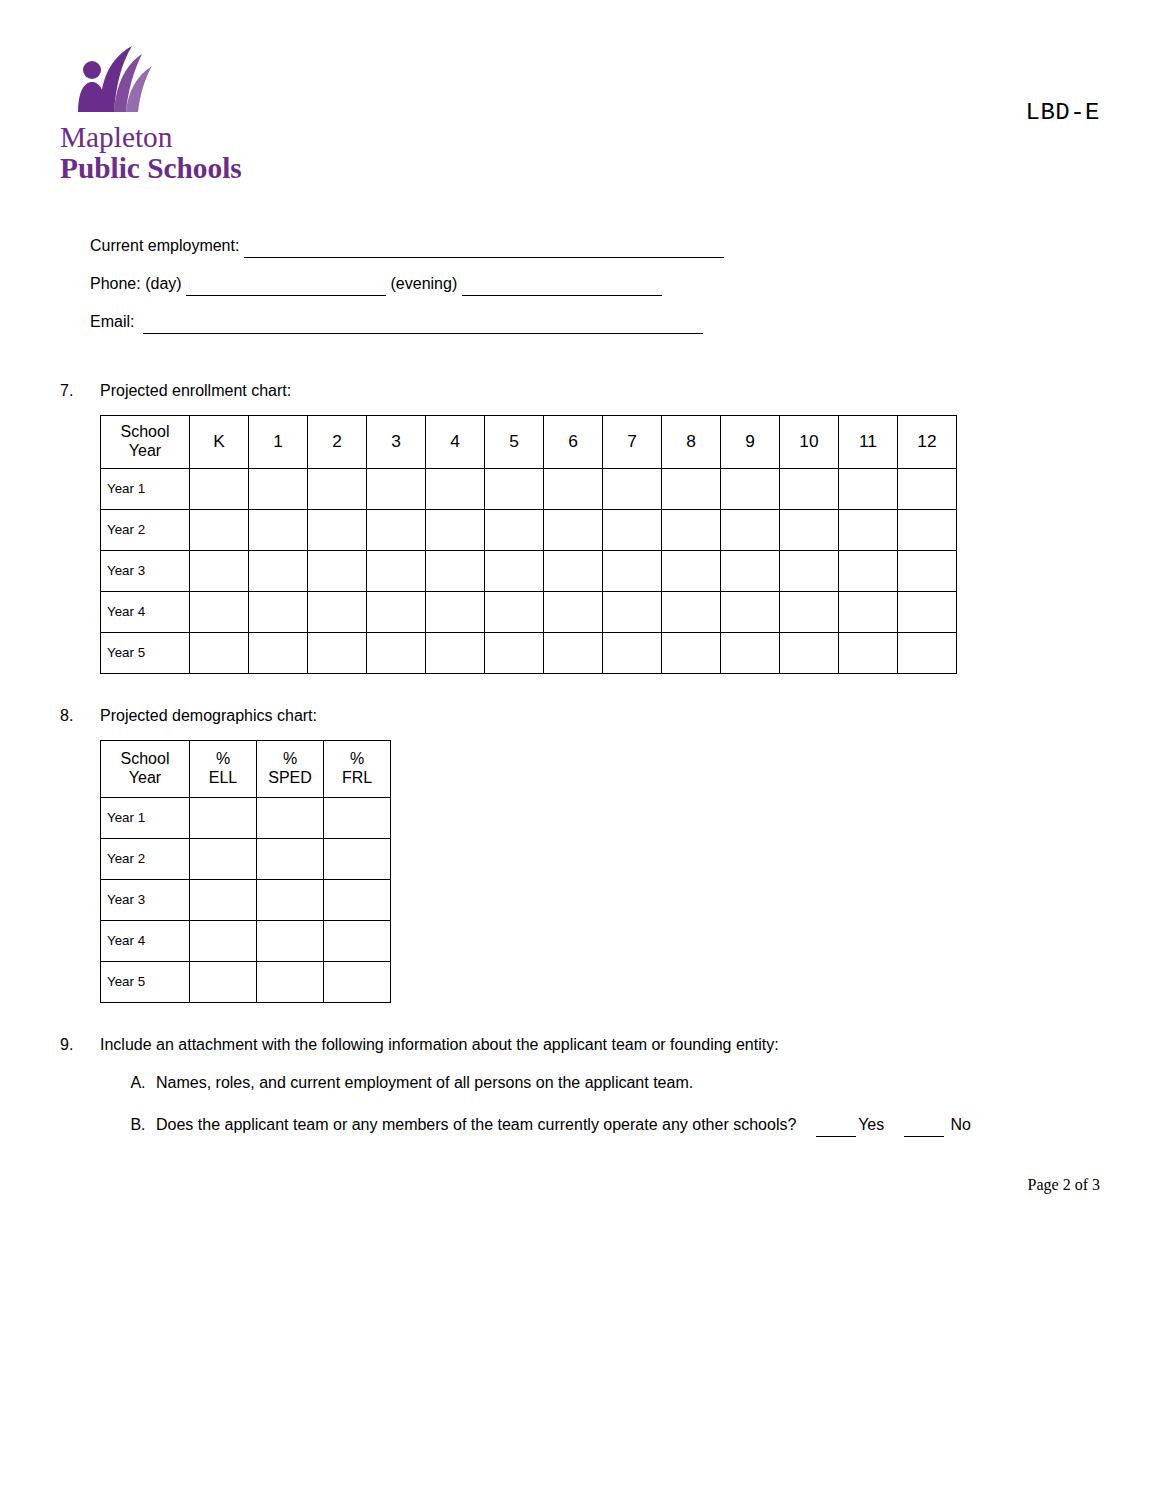Mapleton
Public Schools
LBD-E
Current employment:
Phone: (day) (evening)
Email:
Projected enrollment chart:
| School Year | K | 1 | 2 | 3 | 4 | 5 | 6 | 7 | 8 | 9 | 10 | 11 | 12 |
| --- | --- | --- | --- | --- | --- | --- | --- | --- | --- | --- | --- | --- | --- |
| Year 1 | | | | | | | | | | | | | |
| Year 2 | | | | | | | | | | | | | |
| Year 3 | | | | | | | | | | | | | |
| Year 4 | | | | | | | | | | | | | |
| Year 5 | | | | | | | | | | | | | |
Projected demographics chart:
| School Year | % ELL | % SPED | % FRL |
| --- | --- | --- | --- |
| Year 1 | | | |
| Year 2 | | | |
| Year 3 | | | |
| Year 4 | | | |
| Year 5 | | | |
Include an attachment with the following information about the applicant team or founding entity:
Names, roles, and current employment of all persons on the applicant team.
Does the applicant team or any members of the team currently operate any other schools? Yes No
Page 2 of 3